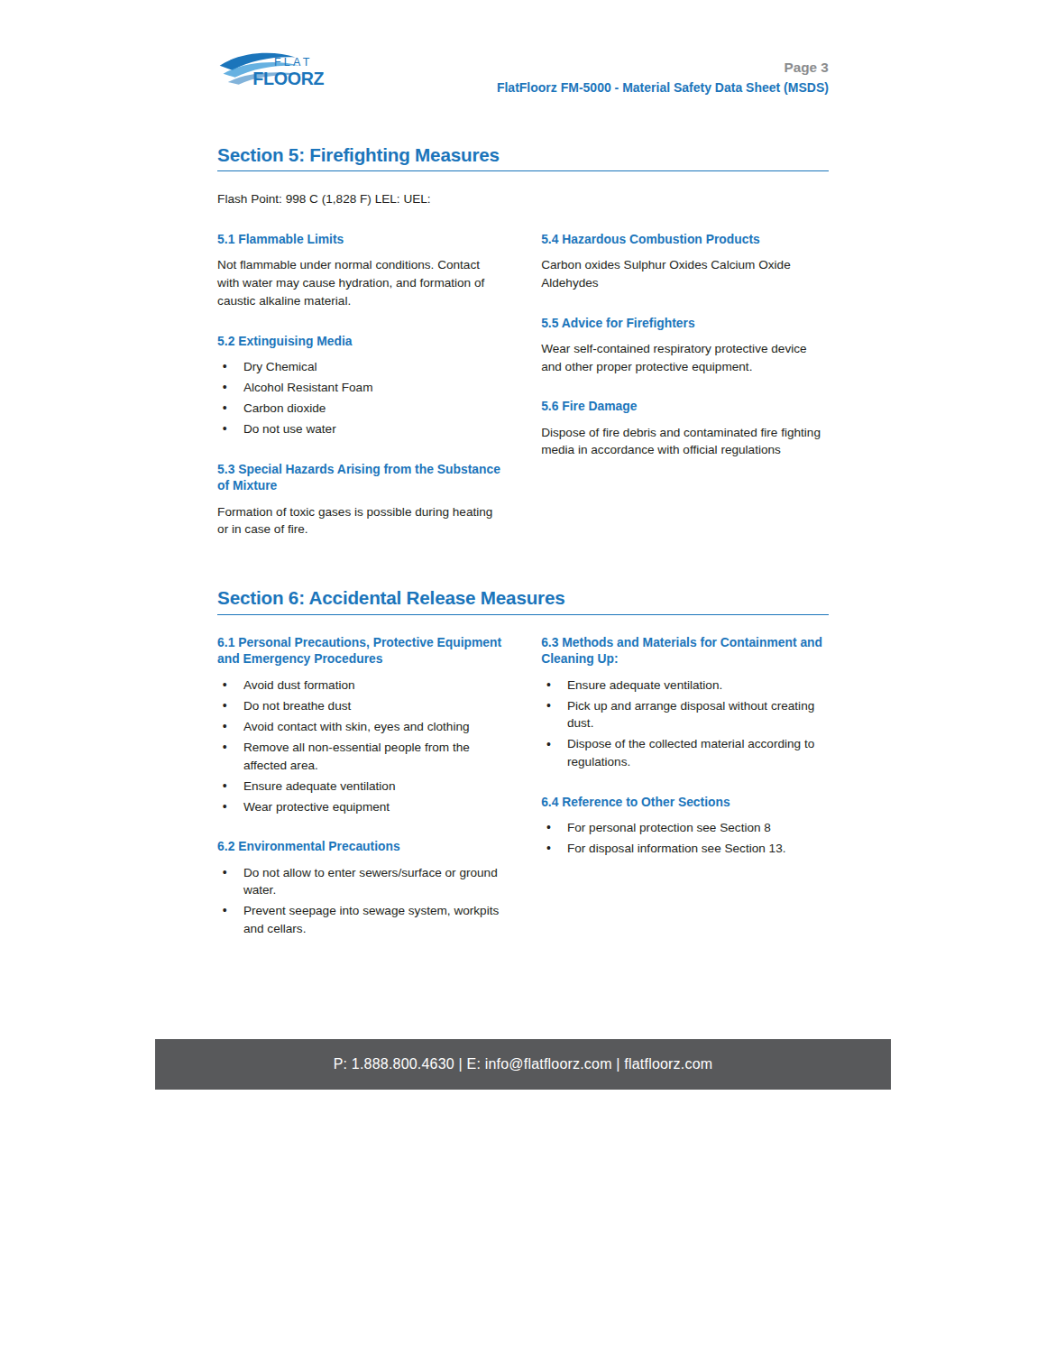FLAT FLOORZ
Page 3
FlatFloorz FM-5000 - Material Safety Data Sheet (MSDS)
Section 5: Firefighting Measures
Flash Point: 998 C (1,828 F) LEL: UEL:
5.1 Flammable Limits
Not flammable under normal conditions. Contact with water may cause hydration, and formation of caustic alkaline material.
5.2 Extinguising Media
Dry Chemical
Alcohol Resistant Foam
Carbon dioxide
Do not use water
5.3 Special Hazards Arising from the Substance of Mixture
Formation of toxic gases is possible during heating or in case of fire.
5.4 Hazardous Combustion Products
Carbon oxides Sulphur Oxides Calcium Oxide Aldehydes
5.5 Advice for Firefighters
Wear self-contained respiratory protective device and other proper protective equipment.
5.6 Fire Damage
Dispose of fire debris and contaminated fire fighting media in accordance with official regulations
Section 6: Accidental Release Measures
6.1 Personal Precautions, Protective Equipment and Emergency Procedures
Avoid dust formation
Do not breathe dust
Avoid contact with skin, eyes and clothing
Remove all non-essential people from the affected area.
Ensure adequate ventilation
Wear protective equipment
6.2 Environmental Precautions
Do not allow to enter sewers/surface or ground water.
Prevent seepage into sewage system, workpits and cellars.
6.3 Methods and Materials for Containment and Cleaning Up:
Ensure adequate ventilation.
Pick up and arrange disposal without creating dust.
Dispose of the collected material according to regulations.
6.4 Reference to Other Sections
For personal protection see Section 8
For disposal information see Section 13.
P: 1.888.800.4630 | E: info@flatfloorz.com | flatfloorz.com